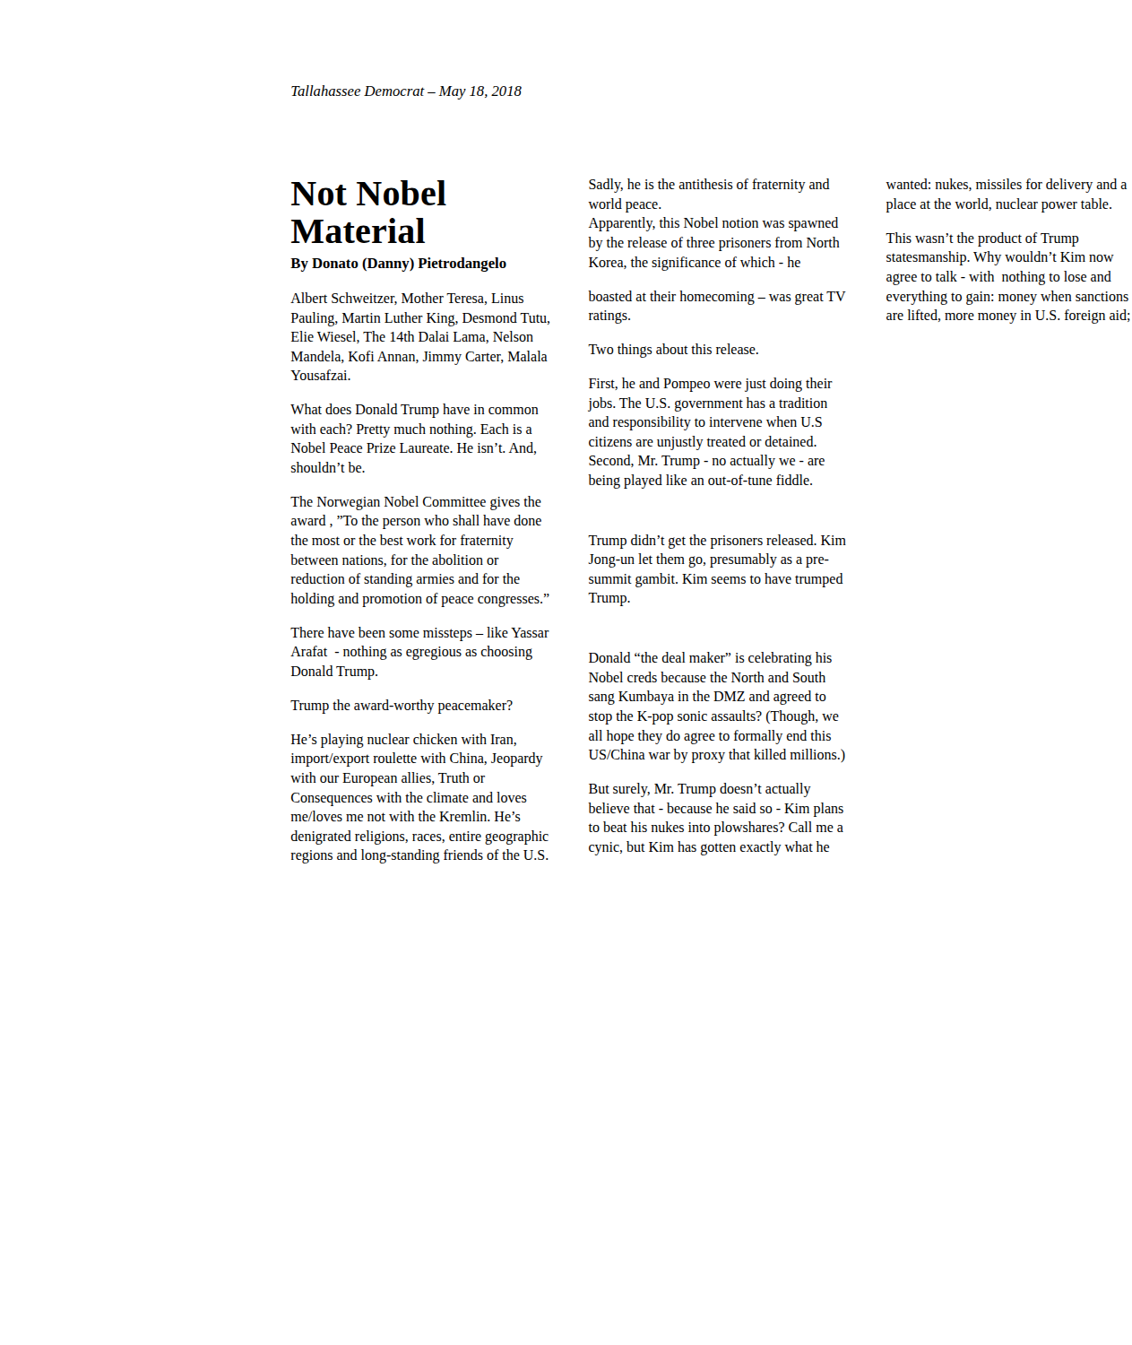Tallahassee Democrat – May 18, 2018
Not Nobel Material
By Donato (Danny) Pietrodangelo
Albert Schweitzer, Mother Teresa, Linus Pauling, Martin Luther King, Desmond Tutu, Elie Wiesel, The 14th Dalai Lama, Nelson Mandela, Kofi Annan, Jimmy Carter, Malala Yousafzai.
What does Donald Trump have in common with each? Pretty much nothing. Each is a Nobel Peace Prize Laureate. He isn’t. And, shouldn’t be.
The Norwegian Nobel Committee gives the award , ”To the person who shall have done the most or the best work for fraternity between nations, for the abolition or reduction of standing armies and for the holding and promotion of peace congresses.”
There have been some missteps – like Yassar Arafat - nothing as egregious as choosing Donald Trump.
Trump the award-worthy peacemaker?
He’s playing nuclear chicken with Iran, import/export roulette with China, Jeopardy with our European allies, Truth or Consequences with the climate and loves me/loves me not with the Kremlin. He’s denigrated religions, races, entire geographic regions and long-standing friends of the U.S.
Sadly, he is the antithesis of fraternity and world peace.
Apparently, this Nobel notion was spawned by the release of three prisoners from North Korea, the significance of which - he
boasted at their homecoming – was great TV ratings.
Two things about this release.
First, he and Pompeo were just doing their jobs. The U.S. government has a tradition and responsibility to intervene when U.S citizens are unjustly treated or detained. Second, Mr. Trump - no actually we - are being played like an out-of-tune fiddle.
Trump didn’t get the prisoners released. Kim Jong-un let them go, presumably as a pre-summit gambit. Kim seems to have trumped Trump.
Donald “the deal maker” is celebrating his Nobel creds because the North and South sang Kumbaya in the DMZ and agreed to stop the K-pop sonic assaults? (Though, we all hope they do agree to formally end this US/China war by proxy that killed millions.)
But surely, Mr. Trump doesn’t actually believe that - because he said so - Kim plans to beat his nukes into plowshares? Call me a cynic, but Kim has gotten exactly what he wanted: nukes, missiles for delivery and a place at the world, nuclear power table.
This wasn’t the product of Trump statesmanship. Why wouldn’t Kim now agree to talk - with nothing to lose and everything to gain: money when sanctions are lifted, more money in U.S. foreign aid;